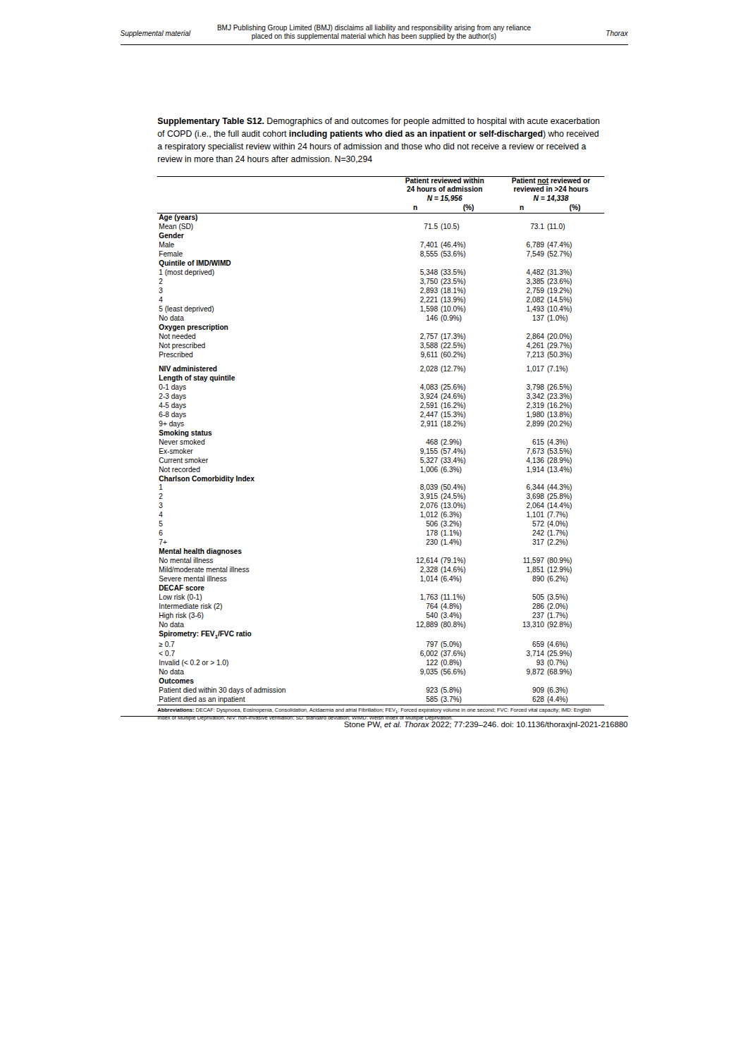Supplemental material
BMJ Publishing Group Limited (BMJ) disclaims all liability and responsibility arising from any reliance placed on this supplemental material which has been supplied by the author(s)
Thorax
Supplementary Table S12. Demographics of and outcomes for people admitted to hospital with acute exacerbation of COPD (i.e., the full audit cohort including patients who died as an inpatient or self-discharged) who received a respiratory specialist review within 24 hours of admission and those who did not receive a review or received a review in more than 24 hours after admission. N=30,294
| | Patient reviewed within 24 hours of admission N = 15,956 | Patient not reviewed or reviewed in >24 hours N = 14,338 |
| | n | (%) | n | (%) |
| Age (years) | | | | |
| Mean (SD) | 71.5 | (10.5) | 73.1 | (11.0) |
| Gender | | | | |
| Male | 7,401 | (46.4%) | 6,789 | (47.4%) |
| Female | 8,555 | (53.6%) | 7,549 | (52.7%) |
| Quintile of IMD/WIMD | | | | |
| 1 (most deprived) | 5,348 | (33.5%) | 4,482 | (31.3%) |
| 2 | 3,750 | (23.5%) | 3,385 | (23.6%) |
| 3 | 2,893 | (18.1%) | 2,759 | (19.2%) |
| 4 | 2,221 | (13.9%) | 2,082 | (14.5%) |
| 5 (least deprived) | 1,598 | (10.0%) | 1,493 | (10.4%) |
| No data | 146 | (0.9%) | 137 | (1.0%) |
| Oxygen prescription | | | | |
| Not needed | 2,757 | (17.3%) | 2,864 | (20.0%) |
| Not prescribed | 3,588 | (22.5%) | 4,261 | (29.7%) |
| Prescribed | 9,611 | (60.2%) | 7,213 | (50.3%) |
| NIV administered | 2,028 | (12.7%) | 1,017 | (7.1%) |
| Length of stay quintile | | | | |
| 0-1 days | 4,083 | (25.6%) | 3,798 | (26.5%) |
| 2-3 days | 3,924 | (24.6%) | 3,342 | (23.3%) |
| 4-5 days | 2,591 | (16.2%) | 2,319 | (16.2%) |
| 6-8 days | 2,447 | (15.3%) | 1,980 | (13.8%) |
| 9+ days | 2,911 | (18.2%) | 2,899 | (20.2%) |
| Smoking status | | | | |
| Never smoked | 468 | (2.9%) | 615 | (4.3%) |
| Ex-smoker | 9,155 | (57.4%) | 7,673 | (53.5%) |
| Current smoker | 5,327 | (33.4%) | 4,136 | (28.9%) |
| Not recorded | 1,006 | (6.3%) | 1,914 | (13.4%) |
| Charlson Comorbidity Index | | | | |
| 1 | 8,039 | (50.4%) | 6,344 | (44.3%) |
| 2 | 3,915 | (24.5%) | 3,698 | (25.8%) |
| 3 | 2,076 | (13.0%) | 2,064 | (14.4%) |
| 4 | 1,012 | (6.3%) | 1,101 | (7.7%) |
| 5 | 506 | (3.2%) | 572 | (4.0%) |
| 6 | 178 | (1.1%) | 242 | (1.7%) |
| 7+ | 230 | (1.4%) | 317 | (2.2%) |
| Mental health diagnoses | | | | |
| No mental illness | 12,614 | (79.1%) | 11,597 | (80.9%) |
| Mild/moderate mental illness | 2,328 | (14.6%) | 1,851 | (12.9%) |
| Severe mental illness | 1,014 | (6.4%) | 890 | (6.2%) |
| DECAF score | | | | |
| Low risk (0-1) | 1,763 | (11.1%) | 505 | (3.5%) |
| Intermediate risk (2) | 764 | (4.8%) | 286 | (2.0%) |
| High risk (3-6) | 540 | (3.4%) | 237 | (1.7%) |
| No data | 12,889 | (80.8%) | 13,310 | (92.8%) |
| Spirometry: FEV 1 /FVC ratio | | | | |
| ≥ 0.7 | 797 | (5.0%) | 659 | (4.6%) |
| < 0.7 | 6,002 | (37.6%) | 3,714 | (25.9%) |
| Invalid (< 0.2 or > 1.0) | 122 | (0.8%) | 93 | (0.7%) |
| No data | 9,035 | (56.6%) | 9,872 | (68.9%) |
| Outcomes | | | | |
| Patient died within 30 days of admission | 923 | (5.8%) | 909 | (6.3%) |
| Patient died as an inpatient | 585 | (3.7%) | 628 | (4.4%) |
Abbreviations: DECAF: Dyspnoea, Eosinopenia, Consolidation, Acidaemia and atrial Fibrillation; FEV1: Forced expiratory volume in one second; FVC: Forced vital capacity; IMD: English Index of Multiple Deprivation; NIV: non-invasive ventilation; SD: standard deviation; WIMD: Welsh Index of Multiple Deprivation.
Stone PW, et al. Thorax 2022; 77:239–246. doi: 10.1136/thoraxjnl-2021-216880